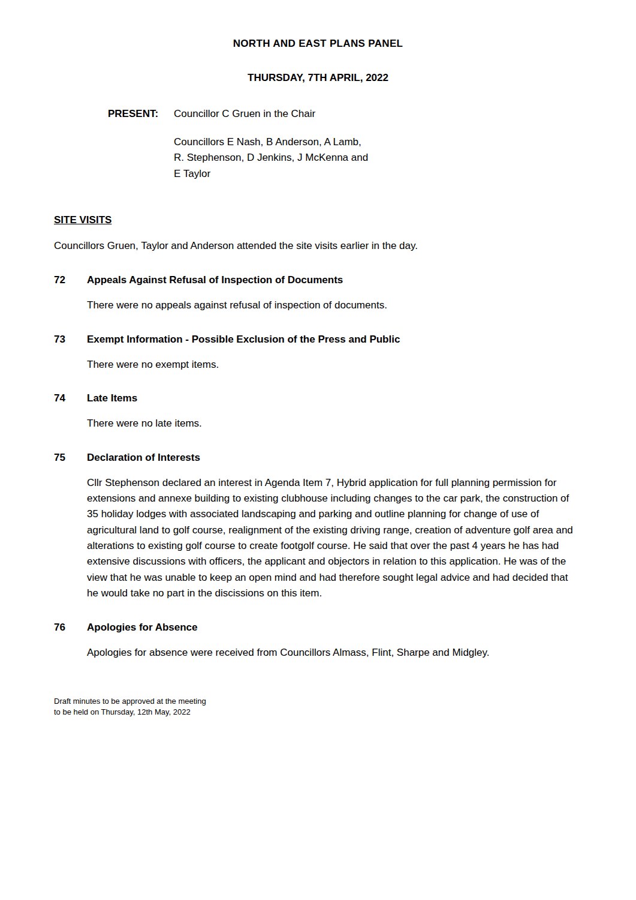NORTH AND EAST PLANS PANEL
THURSDAY, 7TH APRIL, 2022
PRESENT:
Councillor C Gruen in the Chair
Councillors E Nash, B Anderson, A Lamb,
R. Stephenson, D Jenkins, J McKenna and
E Taylor
SITE VISITS
Councillors Gruen, Taylor and Anderson attended the site visits earlier in the day.
72
Appeals Against Refusal of Inspection of Documents
There were no appeals against refusal of inspection of documents.
73
Exempt Information - Possible Exclusion of the Press and Public
There were no exempt items.
74
Late Items
There were no late items.
75
Declaration of Interests
Cllr Stephenson declared an interest in Agenda Item 7, Hybrid application for full planning permission for extensions and annexe building to existing clubhouse including changes to the car park, the construction of 35 holiday lodges with associated landscaping and parking and outline planning for change of use of agricultural land to golf course, realignment of the existing driving range, creation of adventure golf area and alterations to existing golf course to create footgolf course. He said that over the past 4 years he has had extensive discussions with officers, the applicant and objectors in relation to this application. He was of the view that he was unable to keep an open mind and had therefore sought legal advice and had decided that he would take no part in the discissions on this item.
76
Apologies for Absence
Apologies for absence were received from Councillors Almass, Flint, Sharpe and Midgley.
Draft minutes to be approved at the meeting
to be held on Thursday, 12th May, 2022